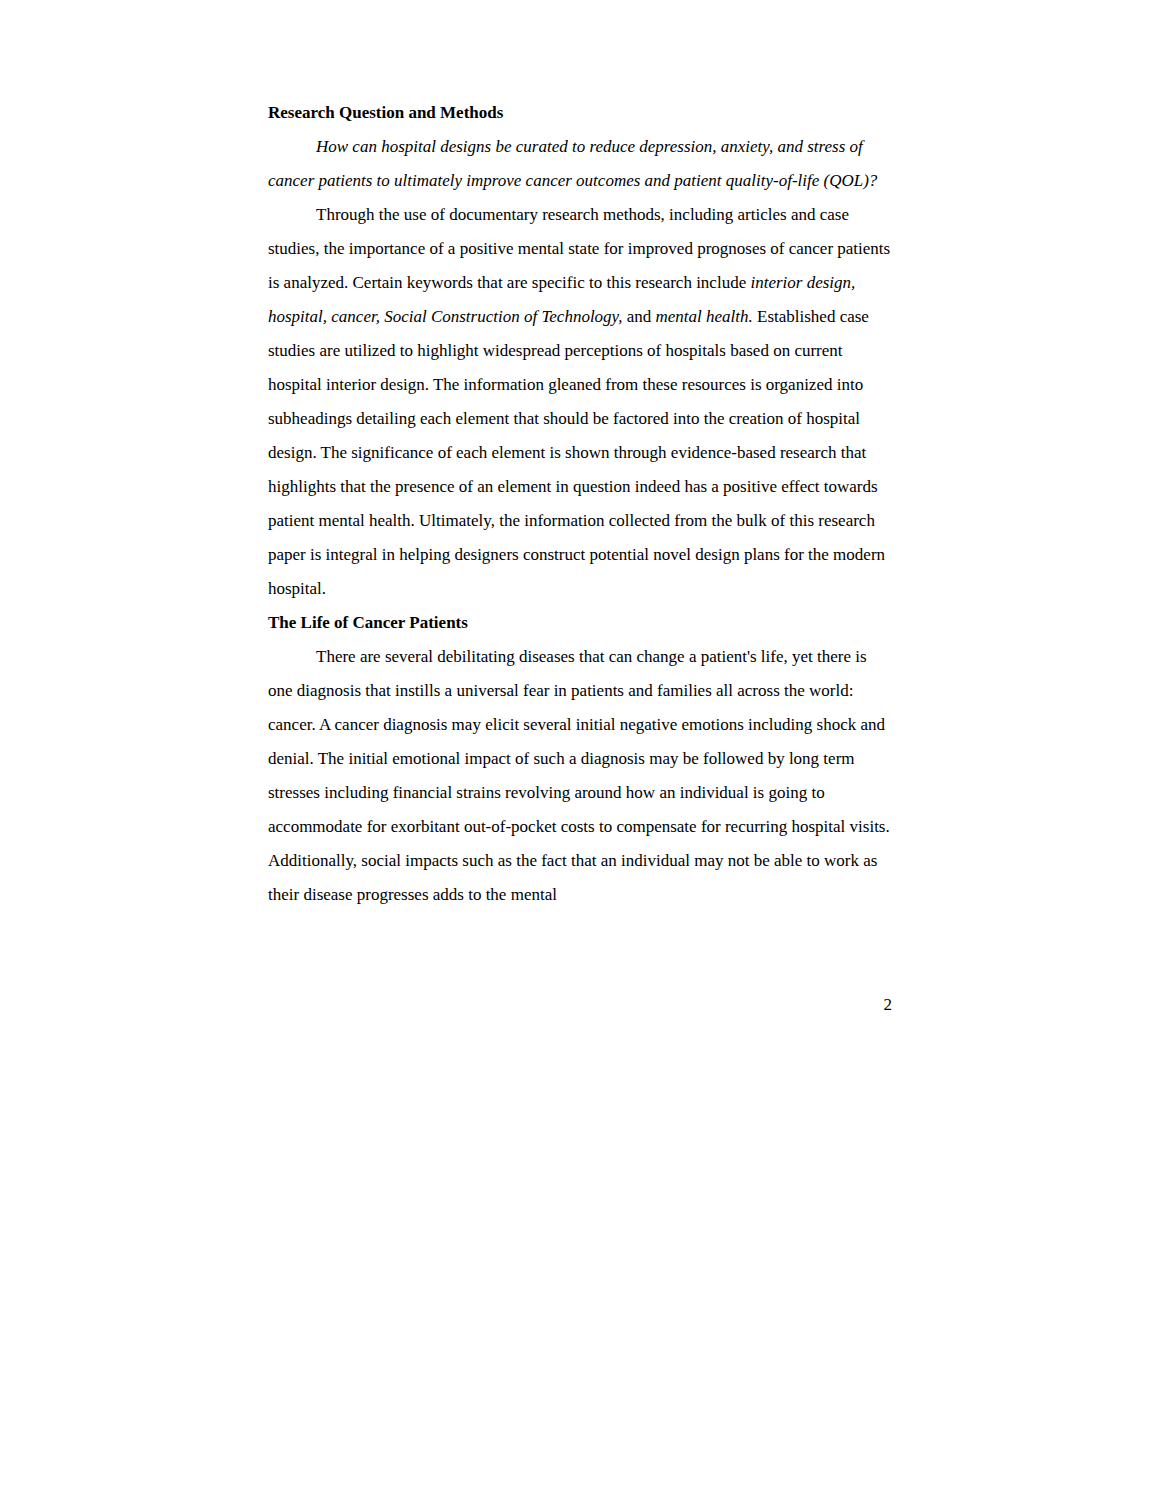Research Question and Methods
How can hospital designs be curated to reduce depression, anxiety, and stress of cancer patients to ultimately improve cancer outcomes and patient quality-of-life (QOL)?
Through the use of documentary research methods, including articles and case studies, the importance of a positive mental state for improved prognoses of cancer patients is analyzed. Certain keywords that are specific to this research include interior design, hospital, cancer, Social Construction of Technology, and mental health. Established case studies are utilized to highlight widespread perceptions of hospitals based on current hospital interior design. The information gleaned from these resources is organized into subheadings detailing each element that should be factored into the creation of hospital design. The significance of each element is shown through evidence-based research that highlights that the presence of an element in question indeed has a positive effect towards patient mental health. Ultimately, the information collected from the bulk of this research paper is integral in helping designers construct potential novel design plans for the modern hospital.
The Life of Cancer Patients
There are several debilitating diseases that can change a patient's life, yet there is one diagnosis that instills a universal fear in patients and families all across the world: cancer. A cancer diagnosis may elicit several initial negative emotions including shock and denial. The initial emotional impact of such a diagnosis may be followed by long term stresses including financial strains revolving around how an individual is going to accommodate for exorbitant out-of-pocket costs to compensate for recurring hospital visits. Additionally, social impacts such as the fact that an individual may not be able to work as their disease progresses adds to the mental
2